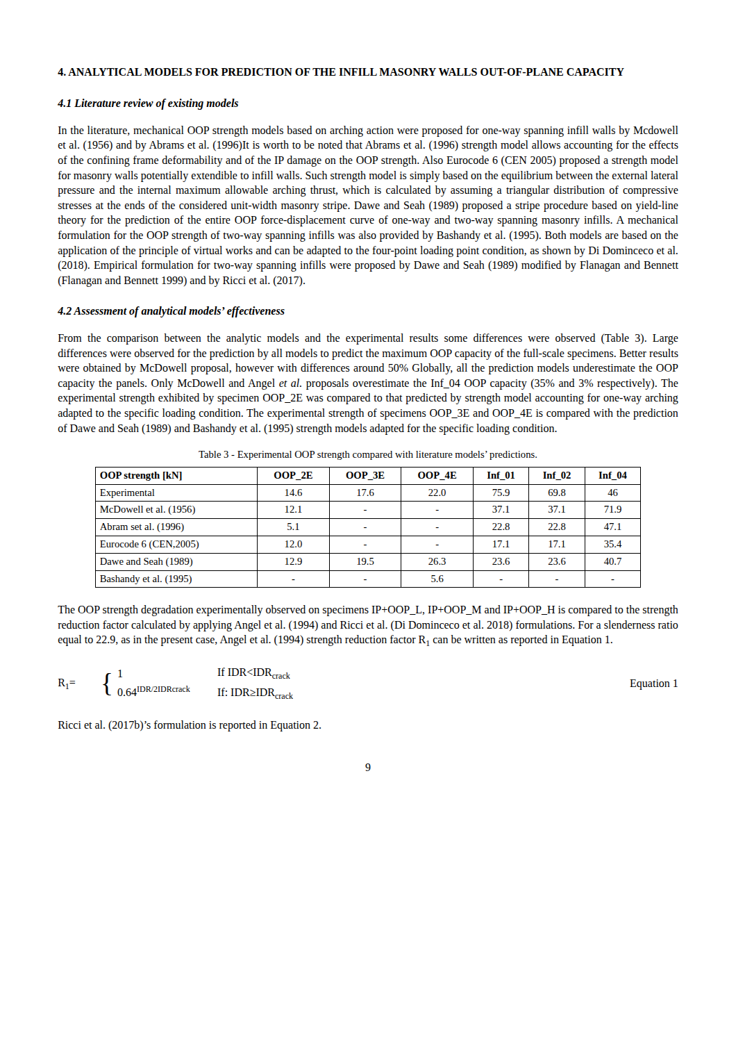4. ANALYTICAL MODELS FOR PREDICTION OF THE INFILL MASONRY WALLS OUT-OF-PLANE CAPACITY
4.1 Literature review of existing models
In the literature, mechanical OOP strength models based on arching action were proposed for one-way spanning infill walls by Mcdowell et al. (1956) and by Abrams et al. (1996)It is worth to be noted that Abrams et al. (1996) strength model allows accounting for the effects of the confining frame deformability and of the IP damage on the OOP strength. Also Eurocode 6 (CEN 2005) proposed a strength model for masonry walls potentially extendible to infill walls. Such strength model is simply based on the equilibrium between the external lateral pressure and the internal maximum allowable arching thrust, which is calculated by assuming a triangular distribution of compressive stresses at the ends of the considered unit-width masonry stripe. Dawe and Seah (1989) proposed a stripe procedure based on yield-line theory for the prediction of the entire OOP force-displacement curve of one-way and two-way spanning masonry infills. A mechanical formulation for the OOP strength of two-way spanning infills was also provided by Bashandy et al. (1995). Both models are based on the application of the principle of virtual works and can be adapted to the four-point loading point condition, as shown by Di Dominceco et al. (2018). Empirical formulation for two-way spanning infills were proposed by Dawe and Seah (1989) modified by Flanagan and Bennett (Flanagan and Bennett 1999) and by Ricci et al. (2017).
4.2 Assessment of analytical models’ effectiveness
From the comparison between the analytic models and the experimental results some differences were observed (Table 3). Large differences were observed for the prediction by all models to predict the maximum OOP capacity of the full-scale specimens. Better results were obtained by McDowell proposal, however with differences around 50% Globally, all the prediction models underestimate the OOP capacity the panels. Only McDowell and Angel et al. proposals overestimate the Inf_04 OOP capacity (35% and 3% respectively). The experimental strength exhibited by specimen OOP_2E was compared to that predicted by strength model accounting for one-way arching adapted to the specific loading condition. The experimental strength of specimens OOP_3E and OOP_4E is compared with the prediction of Dawe and Seah (1989) and Bashandy et al. (1995) strength models adapted for the specific loading condition.
Table 3 - Experimental OOP strength compared with literature models’ predictions.
| OOP strength [kN] | OOP_2E | OOP_3E | OOP_4E | Inf_01 | Inf_02 | Inf_04 |
| --- | --- | --- | --- | --- | --- | --- |
| Experimental | 14.6 | 17.6 | 22.0 | 75.9 | 69.8 | 46 |
| McDowell et al. (1956) | 12.1 | - | - | 37.1 | 37.1 | 71.9 |
| Abram set al. (1996) | 5.1 | - | - | 22.8 | 22.8 | 47.1 |
| Eurocode 6 (CEN,2005) | 12.0 | - | - | 17.1 | 17.1 | 35.4 |
| Dawe and Seah (1989) | 12.9 | 19.5 | 26.3 | 23.6 | 23.6 | 40.7 |
| Bashandy et al. (1995) | - | - | 5.6 | - | - | - |
The OOP strength degradation experimentally observed on specimens IP+OOP_L, IP+OOP_M and IP+OOP_H is compared to the strength reduction factor calculated by applying Angel et al. (1994) and Ricci et al. (Di Dominceco et al. 2018) formulations. For a slenderness ratio equal to 22.9, as in the present case, Angel et al. (1994) strength reduction factor R1 can be written as reported in Equation 1.
| R 1 = | { | 1 0.64 IDR/2IDRcrack | If IDR<IDR crack If: IDR≥IDR crack | Equation 1 |
Ricci et al. (2017b)’s formulation is reported in Equation 2.
9